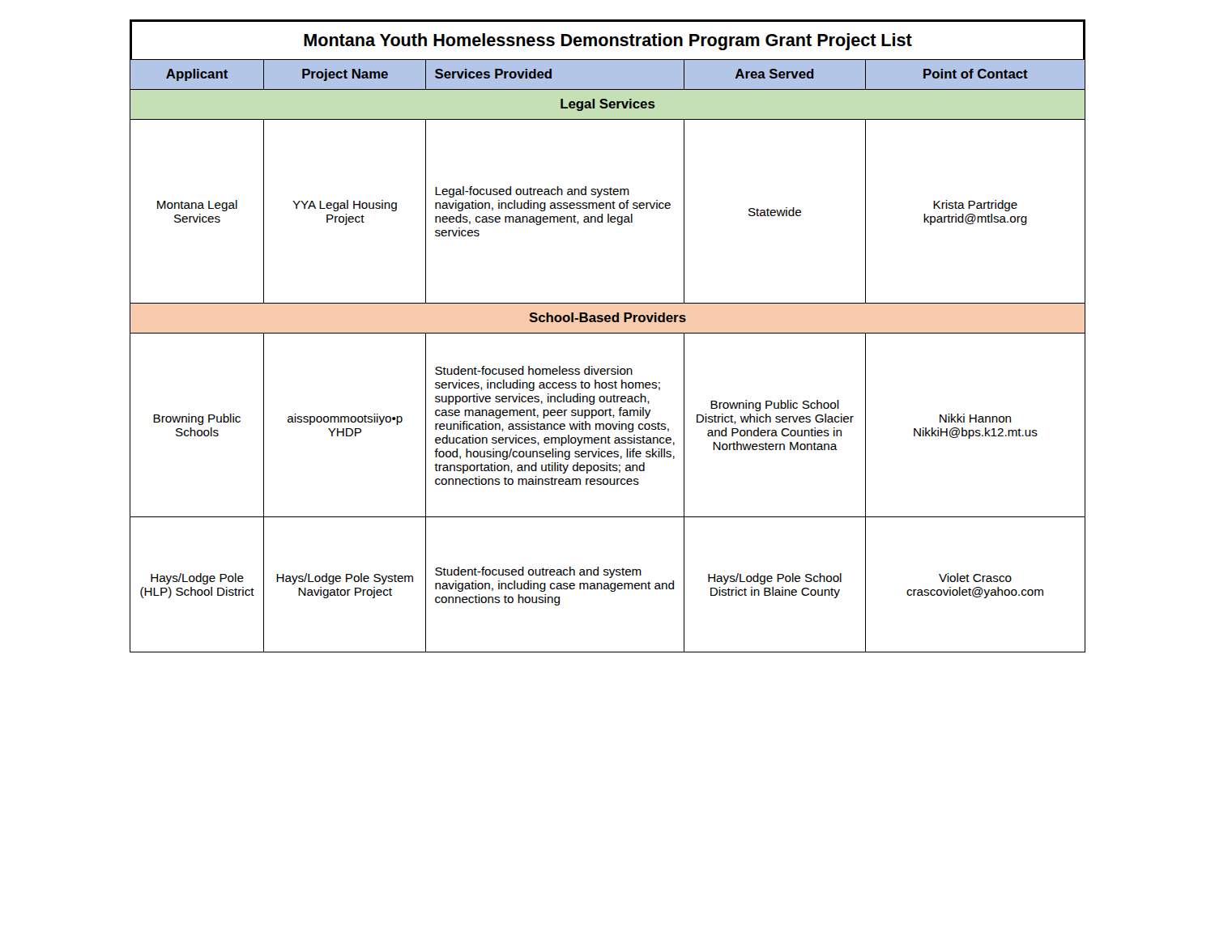Montana Youth Homelessness Demonstration Program Grant Project List
| Applicant | Project Name | Services Provided | Area Served | Point of Contact |
| --- | --- | --- | --- | --- |
| Legal Services |
| Montana Legal Services | YYA Legal Housing Project | Legal-focused outreach and system navigation, including assessment of service needs, case management, and legal services | Statewide | Krista Partridge kpartrid@mtlsa.org |
| School-Based Providers |
| Browning Public Schools | aisspoommootsiiyo•p YHDP | Student-focused homeless diversion services, including access to host homes; supportive services, including outreach, case management, peer support, family reunification, assistance with moving costs, education services, employment assistance, food, housing/counseling services, life skills, transportation, and utility deposits; and connections to mainstream resources | Browning Public School District, which serves Glacier and Pondera Counties in Northwestern Montana | Nikki Hannon NikkiH@bps.k12.mt.us |
| Hays/Lodge Pole (HLP) School District | Hays/Lodge Pole System Navigator Project | Student-focused outreach and system navigation, including case management and connections to housing | Hays/Lodge Pole School District in Blaine County | Violet Crasco crascoviolet@yahoo.com |